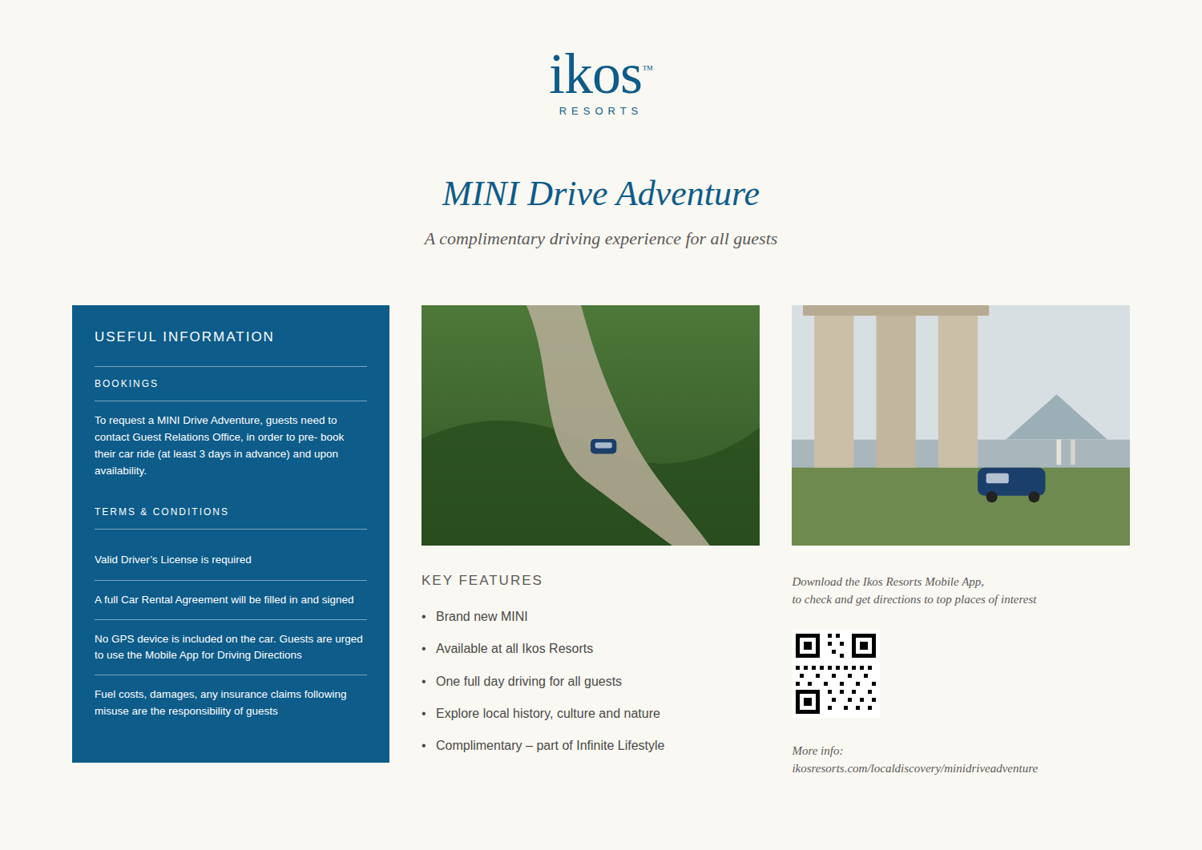ikos™
RESORTS
MINI Drive Adventure
A complimentary driving experience for all guests
Useful Information
Bookings
To request a MINI Drive Adventure, guests need to contact Guest Relations Office, in order to pre- book their car ride (at least 3 days in advance) and upon availability.
Terms & Conditions
Valid Driver’s License is required
A full Car Rental Agreement will be filled in and signed
No GPS device is included on the car. Guests are urged to use the Mobile App for Driving Directions
Fuel costs, damages, any insurance claims following misuse are the responsibility of guests
Key Features
Brand new MINI
Available at all Ikos Resorts
One full day driving for all guests
Explore local history, culture and nature
Complimentary – part of Infinite Lifestyle
Download the Ikos Resorts Mobile App,
to check and get directions to top places of interest
More info:
ikosresorts.com/localdiscovery/minidriveadventure